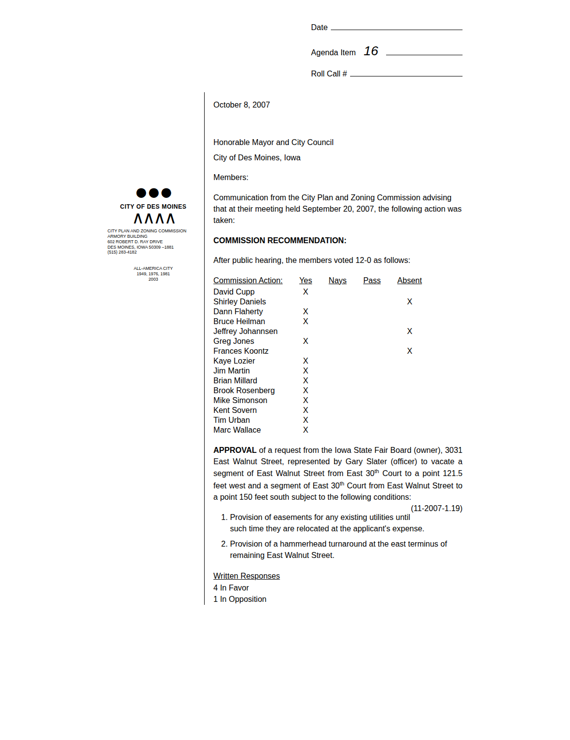Date
Agenda Item 16
Roll Call #
●●●
CITY OF DES MOINES
∧∧∧∧
CITY PLAN AND ZONING COMMISSION
ARMORY BUILDING
602 ROBERT D. RAY DRIVE
DES MOINES, IOWA 50309 –1881
(515) 283-4182
ALL-AMERICA CITY
1949, 1976, 1981
2003
October 8, 2007
Honorable Mayor and City Council
City of Des Moines, Iowa
Members:
Communication from the City Plan and Zoning Commission advising that at their meeting held September 20, 2007, the following action was taken:
COMMISSION RECOMMENDATION:
After public hearing, the members voted 12-0 as follows:
| Commission Action: | Yes | Nays | Pass | Absent |
| --- | --- | --- | --- | --- |
| David Cupp | X | | | |
| Shirley Daniels | | | | X |
| Dann Flaherty | X | | | |
| Bruce Heilman | X | | | |
| Jeffrey Johannsen | | | | X |
| Greg Jones | X | | | |
| Frances Koontz | | | | X |
| Kaye Lozier | X | | | |
| Jim Martin | X | | | |
| Brian Millard | X | | | |
| Brook Rosenberg | X | | | |
| Mike Simonson | X | | | |
| Kent Sovern | X | | | |
| Tim Urban | X | | | |
| Marc Wallace | X | | | |
APPROVAL of a request from the Iowa State Fair Board (owner), 3031 East Walnut Street, represented by Gary Slater (officer) to vacate a segment of East Walnut Street from East 30th Court to a point 121.5 feet west and a segment of East 30th Court from East Walnut Street to a point 150 feet south subject to the following conditions: (11-2007-1.19)
Provision of easements for any existing utilities until such time they are relocated at the applicant's expense.
Provision of a hammerhead turnaround at the east terminus of remaining East Walnut Street.
Written Responses
4 In Favor
1 In Opposition